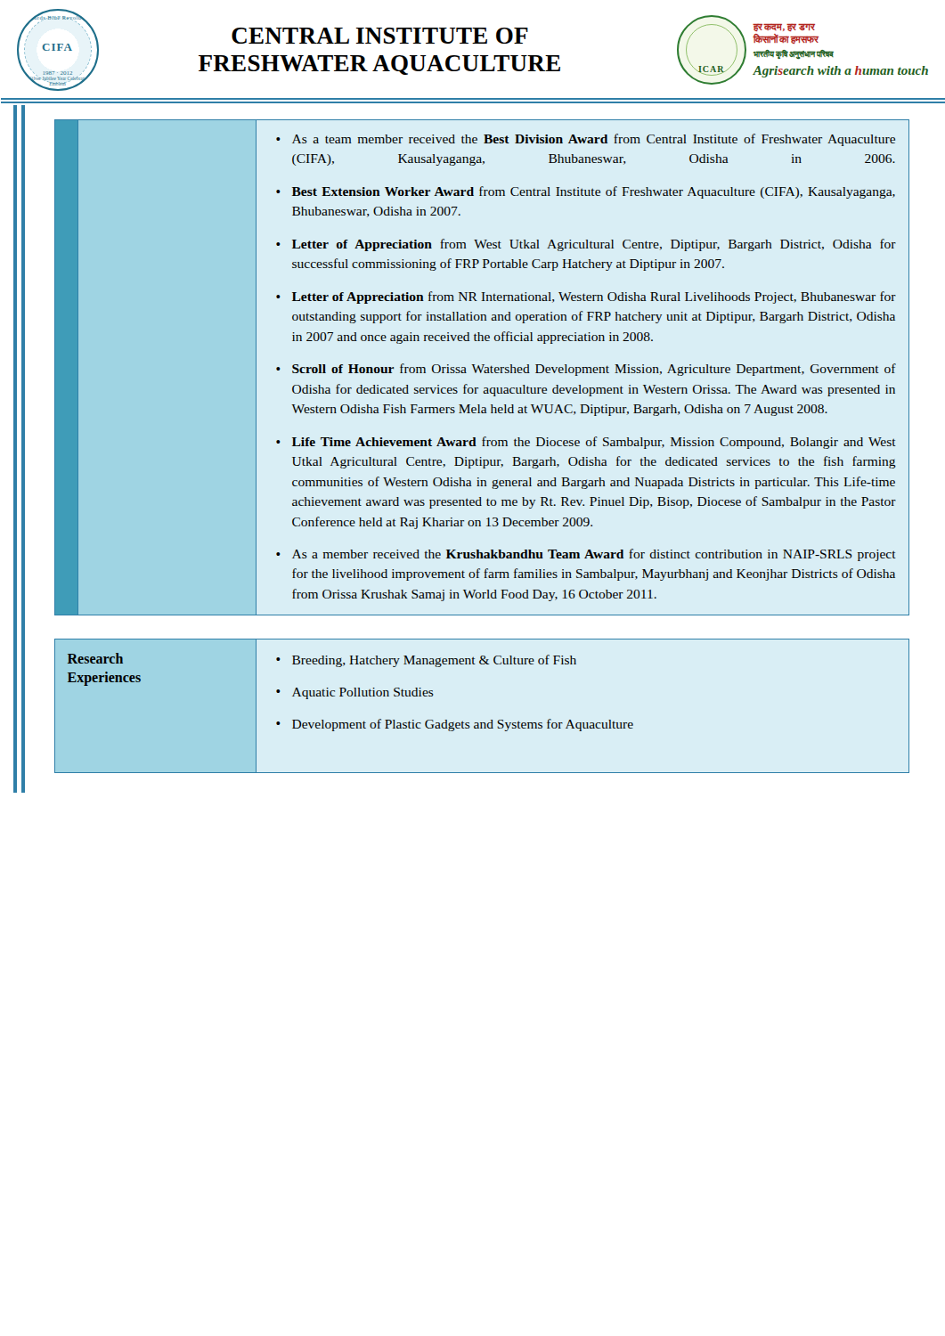Towards Blue Revolution
A Silver Jubilee Year Celebration Emblem
CENTRAL INSTITUTE OF
FRESHWATER AQUACULTURE
ICAR
हर कदम, हर डगर किसानों का हमसफर
भारतीय कृषि अनुसंधान परिषद
Agrisearch with a human touch
| | | As a team member received the Best Division Award from Central Institute of Freshwater Aquaculture (CIFA), Kausalyaganga, Bhubaneswar, Odisha in 2006. Best Extension Worker Award from Central Institute of Freshwater Aquaculture (CIFA), Kausalyaganga, Bhubaneswar, Odisha in 2007. Letter of Appreciation from West Utkal Agricultural Centre, Diptipur, Bargarh District, Odisha for successful commissioning of FRP Portable Carp Hatchery at Diptipur in 2007. Letter of Appreciation from NR International, Western Odisha Rural Livelihoods Project, Bhubaneswar for outstanding support for installation and operation of FRP hatchery unit at Diptipur, Bargarh District, Odisha in 2007 and once again received the official appreciation in 2008. Scroll of Honour from Orissa Watershed Development Mission, Agriculture Department, Government of Odisha for dedicated services for aquaculture development in Western Orissa. The Award was presented in Western Odisha Fish Farmers Mela held at WUAC, Diptipur, Bargarh, Odisha on 7 August 2008. Life Time Achievement Award from the Diocese of Sambalpur, Mission Compound, Bolangir and West Utkal Agricultural Centre, Diptipur, Bargarh, Odisha for the dedicated services to the fish farming communities of Western Odisha in general and Bargarh and Nuapada Districts in particular. This Life-time achievement award was presented to me by Rt. Rev. Pinuel Dip, Bisop, Diocese of Sambalpur in the Pastor Conference held at Raj Khariar on 13 December 2009. As a member received the Krushakbandhu Team Award for distinct contribution in NAIP-SRLS project for the livelihood improvement of farm families in Sambalpur, Mayurbhanj and Keonjhar Districts of Odisha from Orissa Krushak Samaj in World Food Day, 16 October 2011. |
| Research Experiences | Breeding, Hatchery Management & Culture of Fish Aquatic Pollution Studies Development of Plastic Gadgets and Systems for Aquaculture |